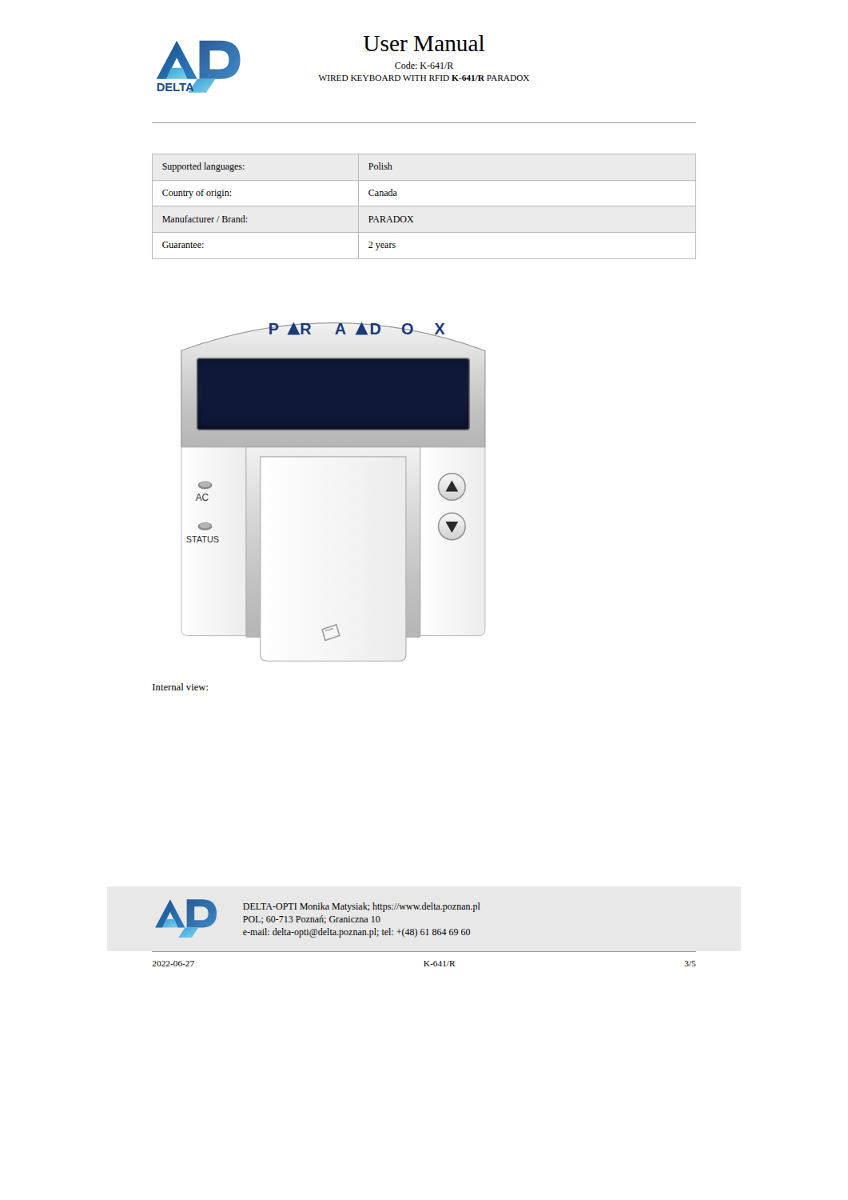DELTA
User Manual
Code: K-641/R
WIRED KEYBOARD WITH RFID K-641/R PARADOX
| Supported languages: | Polish |
| Country of origin: | Canada |
| Manufacturer / Brand: | PARADOX |
| Guarantee: | 2 years |
P R A D O X AC STATUS
Internal view:
DELTA-OPTI Monika Matysiak; https://www.delta.poznan.pl
POL; 60-713 Poznań; Graniczna 10
e-mail: delta-opti@delta.poznan.pl; tel: +(48) 61 864 69 60
2022-06-27
K-641/R
3/5